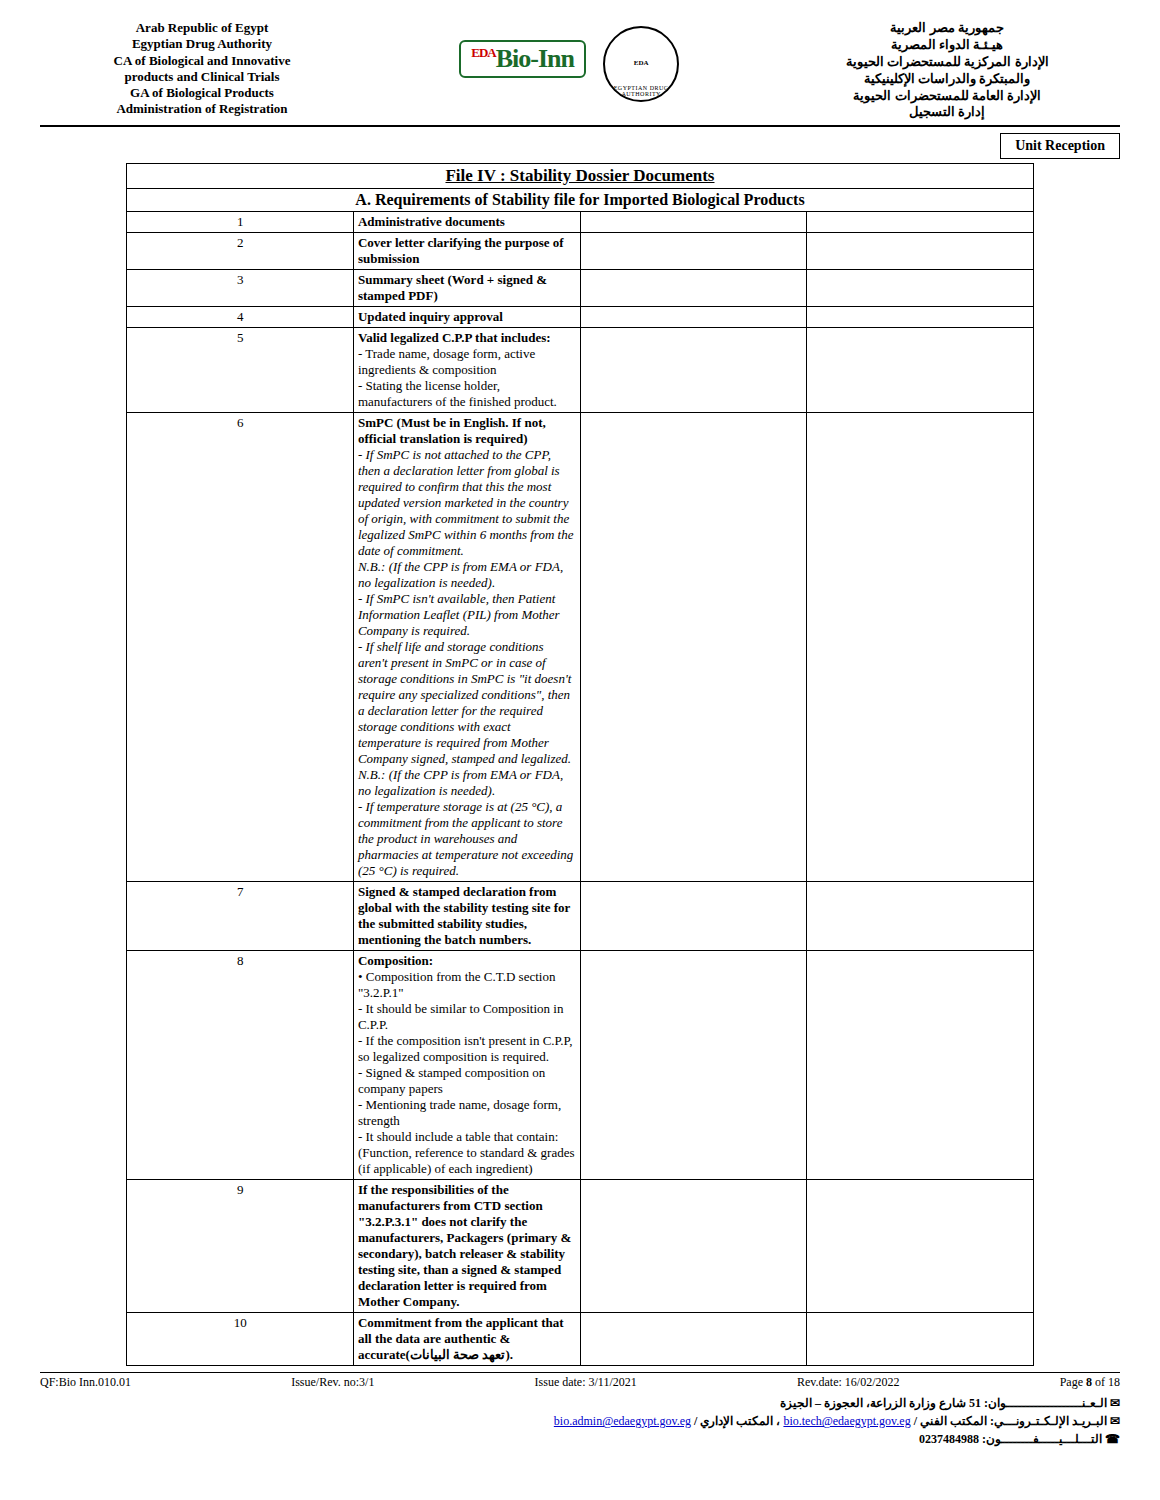Arab Republic of Egypt
Egyptian Drug Authority
CA of Biological and Innovative
products and Clinical Trials
GA of Biological Products
Administration of Registration
EDABio-Inn EDA EGYPTIAN DRUG AUTHORITY
جمهورية مصر العربية
هيـئـة الدواء المصرية
الإدارة المركزية للمستحضرات الحيوية
والمبتكرة والدراسات الإكلينيكية
الإدارة العامة للمستحضرات الحيوية
إدارة التسجيل
Unit Reception
| File IV : Stability Dossier Documents |
| A. Requirements of Stability file for Imported Biological Products |
| 1 | Administrative documents | | |
| 2 | Cover letter clarifying the purpose of submission | | |
| 3 | Summary sheet (Word + signed & stamped PDF) | | |
| 4 | Updated inquiry approval | | |
| 5 | Valid legalized C.P.P that includes: - Trade name, dosage form, active ingredients & composition - Stating the license holder, manufacturers of the finished product. | | |
| 6 | SmPC (Must be in English. If not, official translation is required) - If SmPC is not attached to the CPP, then a declaration letter from global is required to confirm that this the most updated version marketed in the country of origin, with commitment to submit the legalized SmPC within 6 months from the date of commitment. N.B.: (If the CPP is from EMA or FDA, no legalization is needed). - If SmPC isn't available, then Patient Information Leaflet (PIL) from Mother Company is required. - If shelf life and storage conditions aren't present in SmPC or in case of storage conditions in SmPC is "it doesn't require any specialized conditions", then a declaration letter for the required storage conditions with exact temperature is required from Mother Company signed, stamped and legalized. N.B.: (If the CPP is from EMA or FDA, no legalization is needed). - If temperature storage is at (25 °C), a commitment from the applicant to store the product in warehouses and pharmacies at temperature not exceeding (25 °C) is required. | | |
| 7 | Signed & stamped declaration from global with the stability testing site for the submitted stability studies, mentioning the batch numbers. | | |
| 8 | Composition: • Composition from the C.T.D section "3.2.P.1" - It should be similar to Composition in C.P.P. - If the composition isn't present in C.P.P, so legalized composition is required. - Signed & stamped composition on company papers - Mentioning trade name, dosage form, strength - It should include a table that contain: (Function, reference to standard & grades (if applicable) of each ingredient) | | |
| 9 | If the responsibilities of the manufacturers from CTD section "3.2.P.3.1" does not clarify the manufacturers, Packagers (primary & secondary), batch releaser & stability testing site, than a signed & stamped declaration letter is required from Mother Company. | | |
| 10 | Commitment from the applicant that all the data are authentic & accurate (تعهد صحة البيانات) . | | |
QF:Bio Inn.010.01 Issue/Rev. no:3/1 Issue date: 3/11/2021 Rev.date: 16/02/2022 Page 8 of 18
✉ الـعـنـــــــــــــــــــوان: 51 شارع وزارة الزراعة، العجوزة – الجيزة
✉ البـريـد الإلـكـتـرونـــي: المكتب الفني / bio.tech@edaegypt.gov.eg ، المكتب الإداري / bio.admin@edaegypt.gov.eg
☎ التـــلـــيـــــفــــــــون: 0237484988